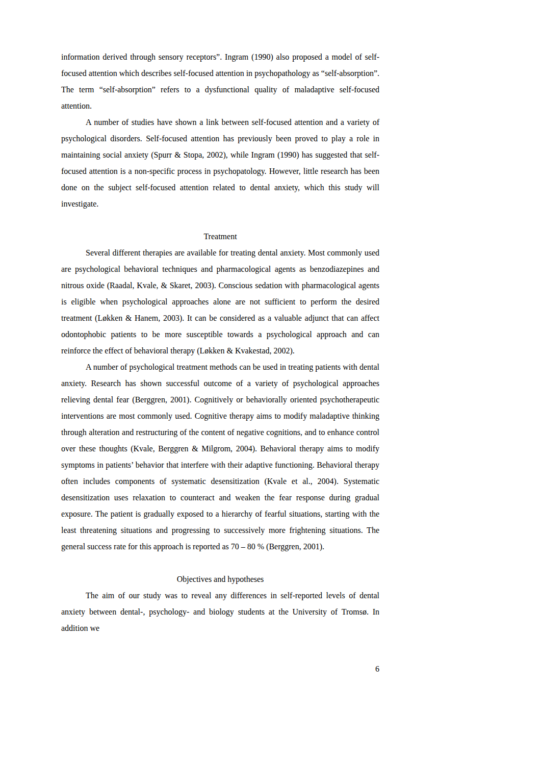information derived through sensory receptors”. Ingram (1990) also proposed a model of self-focused attention which describes self-focused attention in psychopathology as “self-absorption”. The term “self-absorption” refers to a dysfunctional quality of maladaptive self-focused attention.
A number of studies have shown a link between self-focused attention and a variety of psychological disorders. Self-focused attention has previously been proved to play a role in maintaining social anxiety (Spurr & Stopa, 2002), while Ingram (1990) has suggested that self-focused attention is a non-specific process in psychopatology. However, little research has been done on the subject self-focused attention related to dental anxiety, which this study will investigate.
Treatment
Several different therapies are available for treating dental anxiety. Most commonly used are psychological behavioral techniques and pharmacological agents as benzodiazepines and nitrous oxide (Raadal, Kvale, & Skaret, 2003). Conscious sedation with pharmacological agents is eligible when psychological approaches alone are not sufficient to perform the desired treatment (Løkken & Hanem, 2003). It can be considered as a valuable adjunct that can affect odontophobic patients to be more susceptible towards a psychological approach and can reinforce the effect of behavioral therapy (Løkken & Kvakestad, 2002).
A number of psychological treatment methods can be used in treating patients with dental anxiety. Research has shown successful outcome of a variety of psychological approaches relieving dental fear (Berggren, 2001). Cognitively or behaviorally oriented psychotherapeutic interventions are most commonly used. Cognitive therapy aims to modify maladaptive thinking through alteration and restructuring of the content of negative cognitions, and to enhance control over these thoughts (Kvale, Berggren & Milgrom, 2004). Behavioral therapy aims to modify symptoms in patients’ behavior that interfere with their adaptive functioning. Behavioral therapy often includes components of systematic desensitization (Kvale et al., 2004). Systematic desensitization uses relaxation to counteract and weaken the fear response during gradual exposure. The patient is gradually exposed to a hierarchy of fearful situations, starting with the least threatening situations and progressing to successively more frightening situations. The general success rate for this approach is reported as 70 – 80 % (Berggren, 2001).
Objectives and hypotheses
The aim of our study was to reveal any differences in self-reported levels of dental anxiety between dental-, psychology- and biology students at the University of Tromsø. In addition we
6